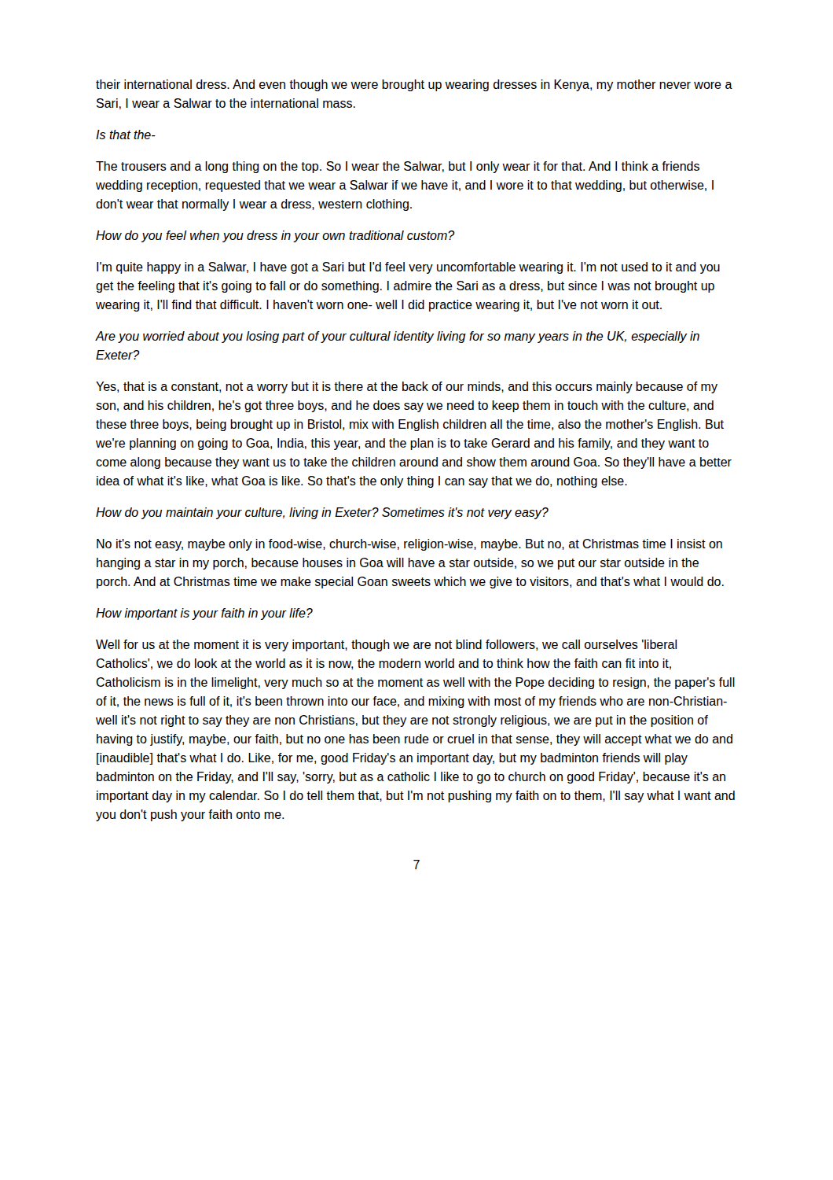their international dress. And even though we were brought up wearing dresses in Kenya, my mother never wore a Sari, I wear a Salwar to the international mass.
Is that the-
The trousers and a long thing on the top. So I wear the Salwar, but I only wear it for that. And I think a friends wedding reception, requested that we wear a Salwar if we have it, and I wore it to that wedding, but otherwise, I don't wear that normally I wear a dress, western clothing.
How do you feel when you dress in your own traditional custom?
I'm quite happy in a Salwar, I have got a Sari but I'd feel very uncomfortable wearing it. I'm not used to it and you get the feeling that it's going to fall or do something. I admire the Sari as a dress, but since I was not brought up wearing it, I'll find that difficult. I haven't worn one- well I did practice wearing it, but I've not worn it out.
Are you worried about you losing part of your cultural identity living for so many years in the UK, especially in Exeter?
Yes, that is a constant, not a worry but it is there at the back of our minds, and this occurs mainly because of my son, and his children, he's got three boys, and he does say we need to keep them in touch with the culture, and these three boys, being brought up in Bristol, mix with English children all the time, also the mother's English. But we're planning on going to Goa, India, this year, and the plan is to take Gerard and his family, and they want to come along because they want us to take the children around and show them around Goa. So they'll have a better idea of what it's like, what Goa is like. So that's the only thing I can say that we do, nothing else.
How do you maintain your culture, living in Exeter? Sometimes it's not very easy?
No it's not easy, maybe only in food-wise, church-wise, religion-wise, maybe. But no, at Christmas time I insist on hanging a star in my porch, because houses in Goa will have a star outside, so we put our star outside in the porch. And at Christmas time we make special Goan sweets which we give to visitors, and that's what I would do.
How important is your faith in your life?
Well for us at the moment it is very important, though we are not blind followers, we call ourselves 'liberal Catholics', we do look at the world as it is now, the modern world and to think how the faith can fit into it, Catholicism is in the limelight, very much so at the moment as well with the Pope deciding to resign, the paper's full of it, the news is full of it, it's been thrown into our face, and mixing with most of my friends who are non-Christian- well it's not right to say they are non Christians, but they are not strongly religious, we are put in the position of having to justify, maybe, our faith, but no one has been rude or cruel in that sense, they will accept what we do and [inaudible] that's what I do. Like, for me, good Friday's an important day, but my badminton friends will play badminton on the Friday, and I'll say, 'sorry, but as a catholic I like to go to church on good Friday', because it's an important day in my calendar. So I do tell them that, but I'm not pushing my faith on to them, I'll say what I want and you don't push your faith onto me.
7